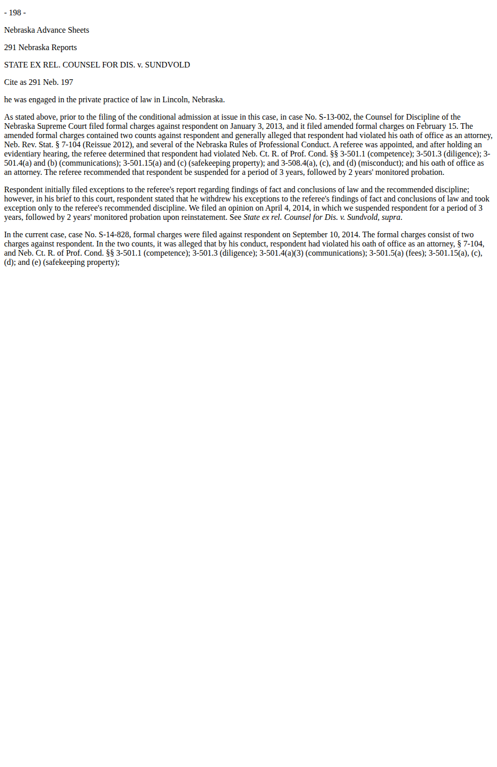- 198 -
Nebraska Advance Sheets
291 Nebraska Reports
STATE EX REL. COUNSEL FOR DIS. v. SUNDVOLD
Cite as 291 Neb. 197
he was engaged in the private practice of law in Lincoln, Nebraska.
As stated above, prior to the filing of the conditional admission at issue in this case, in case No. S-13-002, the Counsel for Discipline of the Nebraska Supreme Court filed formal charges against respondent on January 3, 2013, and it filed amended formal charges on February 15. The amended formal charges contained two counts against respondent and generally alleged that respondent had violated his oath of office as an attorney, Neb. Rev. Stat. § 7-104 (Reissue 2012), and several of the Nebraska Rules of Professional Conduct. A referee was appointed, and after holding an evidentiary hearing, the referee determined that respondent had violated Neb. Ct. R. of Prof. Cond. §§ 3-501.1 (competence); 3-501.3 (diligence); 3-501.4(a) and (b) (communications); 3-501.15(a) and (c) (safekeeping property); and 3-508.4(a), (c), and (d) (misconduct); and his oath of office as an attorney. The referee recommended that respondent be suspended for a period of 3 years, followed by 2 years' monitored probation.
Respondent initially filed exceptions to the referee's report regarding findings of fact and conclusions of law and the recommended discipline; however, in his brief to this court, respondent stated that he withdrew his exceptions to the referee's findings of fact and conclusions of law and took exception only to the referee's recommended discipline. We filed an opinion on April 4, 2014, in which we suspended respondent for a period of 3 years, followed by 2 years' monitored probation upon reinstatement. See State ex rel. Counsel for Dis. v. Sundvold, supra.
In the current case, case No. S-14-828, formal charges were filed against respondent on September 10, 2014. The formal charges consist of two charges against respondent. In the two counts, it was alleged that by his conduct, respondent had violated his oath of office as an attorney, § 7-104, and Neb. Ct. R. of Prof. Cond. §§ 3-501.1 (competence); 3-501.3 (diligence); 3-501.4(a)(3) (communications); 3-501.5(a) (fees); 3-501.15(a), (c), (d); and (e) (safekeeping property);